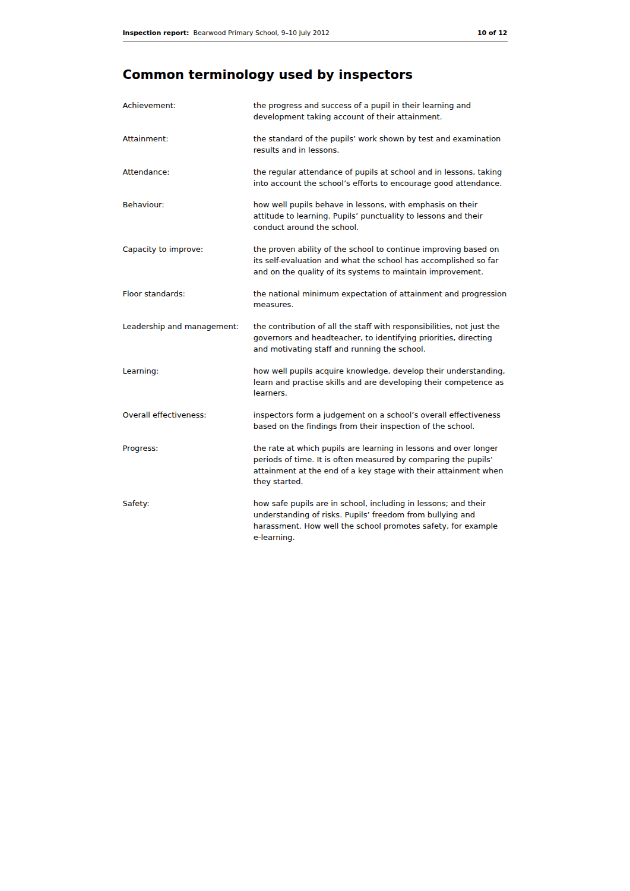Inspection report: Bearwood Primary School, 9–10 July 2012
10 of 12
Common terminology used by inspectors
| Achievement: | the progress and success of a pupil in their learning and development taking account of their attainment. |
| Attainment: | the standard of the pupils’ work shown by test and examination results and in lessons. |
| Attendance: | the regular attendance of pupils at school and in lessons, taking into account the school’s efforts to encourage good attendance. |
| Behaviour: | how well pupils behave in lessons, with emphasis on their attitude to learning. Pupils’ punctuality to lessons and their conduct around the school. |
| Capacity to improve: | the proven ability of the school to continue improving based on its self-evaluation and what the school has accomplished so far and on the quality of its systems to maintain improvement. |
| Floor standards: | the national minimum expectation of attainment and progression measures. |
| Leadership and management: | the contribution of all the staff with responsibilities, not just the governors and headteacher, to identifying priorities, directing and motivating staff and running the school. |
| Learning: | how well pupils acquire knowledge, develop their understanding, learn and practise skills and are developing their competence as learners. |
| Overall effectiveness: | inspectors form a judgement on a school’s overall effectiveness based on the findings from their inspection of the school. |
| Progress: | the rate at which pupils are learning in lessons and over longer periods of time. It is often measured by comparing the pupils’ attainment at the end of a key stage with their attainment when they started. |
| Safety: | how safe pupils are in school, including in lessons; and their understanding of risks. Pupils’ freedom from bullying and harassment. How well the school promotes safety, for example e-learning. |